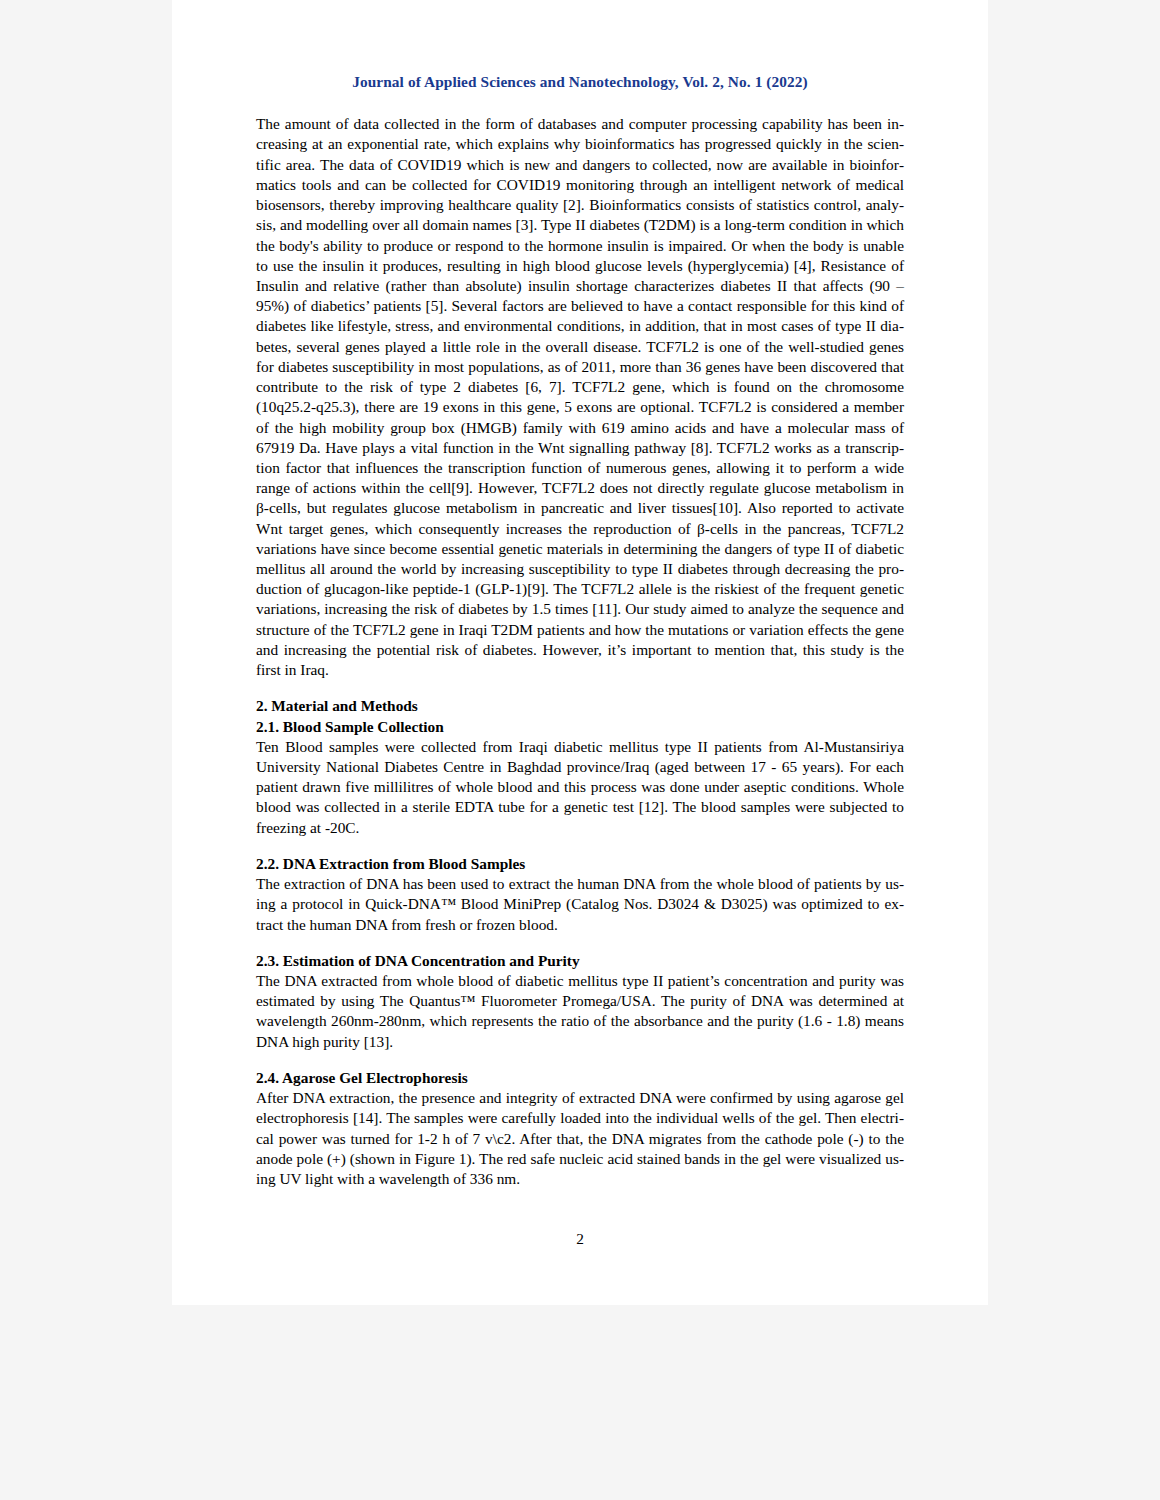Journal of Applied Sciences and Nanotechnology, Vol. 2, No. 1 (2022)
The amount of data collected in the form of databases and computer processing capability has been increasing at an exponential rate, which explains why bioinformatics has progressed quickly in the scientific area. The data of COVID19 which is new and dangers to collected, now are available in bioinformatics tools and can be collected for COVID19 monitoring through an intelligent network of medical biosensors, thereby improving healthcare quality [2]. Bioinformatics consists of statistics control, analysis, and modelling over all domain names [3]. Type II diabetes (T2DM) is a long-term condition in which the body's ability to produce or respond to the hormone insulin is impaired. Or when the body is unable to use the insulin it produces, resulting in high blood glucose levels (hyperglycemia) [4], Resistance of Insulin and relative (rather than absolute) insulin shortage characterizes diabetes II that affects (90 – 95%) of diabetics’ patients [5]. Several factors are believed to have a contact responsible for this kind of diabetes like lifestyle, stress, and environmental conditions, in addition, that in most cases of type II diabetes, several genes played a little role in the overall disease. TCF7L2 is one of the well-studied genes for diabetes susceptibility in most populations, as of 2011, more than 36 genes have been discovered that contribute to the risk of type 2 diabetes [6, 7]. TCF7L2 gene, which is found on the chromosome (10q25.2-q25.3), there are 19 exons in this gene, 5 exons are optional. TCF7L2 is considered a member of the high mobility group box (HMGB) family with 619 amino acids and have a molecular mass of 67919 Da. Have plays a vital function in the Wnt signalling pathway [8]. TCF7L2 works as a transcription factor that influences the transcription function of numerous genes, allowing it to perform a wide range of actions within the cell[9]. However, TCF7L2 does not directly regulate glucose metabolism in β-cells, but regulates glucose metabolism in pancreatic and liver tissues[10]. Also reported to activate Wnt target genes, which consequently increases the reproduction of β-cells in the pancreas, TCF7L2 variations have since become essential genetic materials in determining the dangers of type II of diabetic mellitus all around the world by increasing susceptibility to type II diabetes through decreasing the production of glucagon-like peptide-1 (GLP-1)[9]. The TCF7L2 allele is the riskiest of the frequent genetic variations, increasing the risk of diabetes by 1.5 times [11]. Our study aimed to analyze the sequence and structure of the TCF7L2 gene in Iraqi T2DM patients and how the mutations or variation effects the gene and increasing the potential risk of diabetes. However, it’s important to mention that, this study is the first in Iraq.
2. Material and Methods
2.1. Blood Sample Collection
Ten Blood samples were collected from Iraqi diabetic mellitus type II patients from Al-Mustansiriya University National Diabetes Centre in Baghdad province/Iraq (aged between 17 - 65 years). For each patient drawn five millilitres of whole blood and this process was done under aseptic conditions. Whole blood was collected in a sterile EDTA tube for a genetic test [12]. The blood samples were subjected to freezing at -20C.
2.2. DNA Extraction from Blood Samples
The extraction of DNA has been used to extract the human DNA from the whole blood of patients by using a protocol in Quick-DNA™ Blood MiniPrep (Catalog Nos. D3024 & D3025) was optimized to extract the human DNA from fresh or frozen blood.
2.3. Estimation of DNA Concentration and Purity
The DNA extracted from whole blood of diabetic mellitus type II patient’s concentration and purity was estimated by using The Quantus™ Fluorometer Promega/USA. The purity of DNA was determined at wavelength 260nm-280nm, which represents the ratio of the absorbance and the purity (1.6 - 1.8) means DNA high purity [13].
2.4. Agarose Gel Electrophoresis
After DNA extraction, the presence and integrity of extracted DNA were confirmed by using agarose gel electrophoresis [14]. The samples were carefully loaded into the individual wells of the gel. Then electrical power was turned for 1-2 h of 7 v\c2. After that, the DNA migrates from the cathode pole (-) to the anode pole (+) (shown in Figure 1). The red safe nucleic acid stained bands in the gel were visualized using UV light with a wavelength of 336 nm.
2